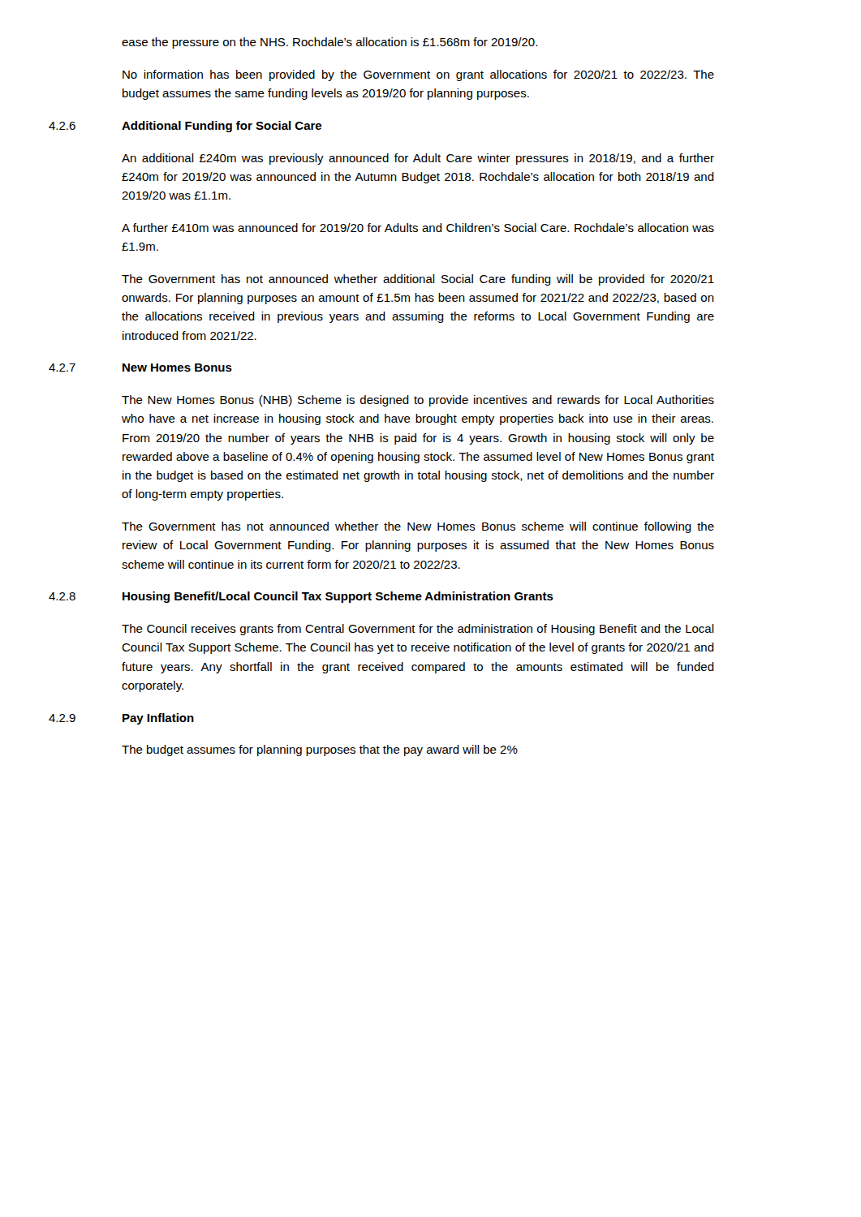ease the pressure on the NHS. Rochdale’s allocation is £1.568m for 2019/20.
No information has been provided by the Government on grant allocations for 2020/21 to 2022/23. The budget assumes the same funding levels as 2019/20 for planning purposes.
4.2.6 Additional Funding for Social Care
An additional £240m was previously announced for Adult Care winter pressures in 2018/19, and a further £240m for 2019/20 was announced in the Autumn Budget 2018. Rochdale’s allocation for both 2018/19 and 2019/20 was £1.1m.
A further £410m was announced for 2019/20 for Adults and Children’s Social Care. Rochdale’s allocation was £1.9m.
The Government has not announced whether additional Social Care funding will be provided for 2020/21 onwards. For planning purposes an amount of £1.5m has been assumed for 2021/22 and 2022/23, based on the allocations received in previous years and assuming the reforms to Local Government Funding are introduced from 2021/22.
4.2.7 New Homes Bonus
The New Homes Bonus (NHB) Scheme is designed to provide incentives and rewards for Local Authorities who have a net increase in housing stock and have brought empty properties back into use in their areas. From 2019/20 the number of years the NHB is paid for is 4 years. Growth in housing stock will only be rewarded above a baseline of 0.4% of opening housing stock. The assumed level of New Homes Bonus grant in the budget is based on the estimated net growth in total housing stock, net of demolitions and the number of long-term empty properties.
The Government has not announced whether the New Homes Bonus scheme will continue following the review of Local Government Funding. For planning purposes it is assumed that the New Homes Bonus scheme will continue in its current form for 2020/21 to 2022/23.
4.2.8 Housing Benefit/Local Council Tax Support Scheme Administration Grants
The Council receives grants from Central Government for the administration of Housing Benefit and the Local Council Tax Support Scheme. The Council has yet to receive notification of the level of grants for 2020/21 and future years. Any shortfall in the grant received compared to the amounts estimated will be funded corporately.
4.2.9 Pay Inflation
The budget assumes for planning purposes that the pay award will be 2%